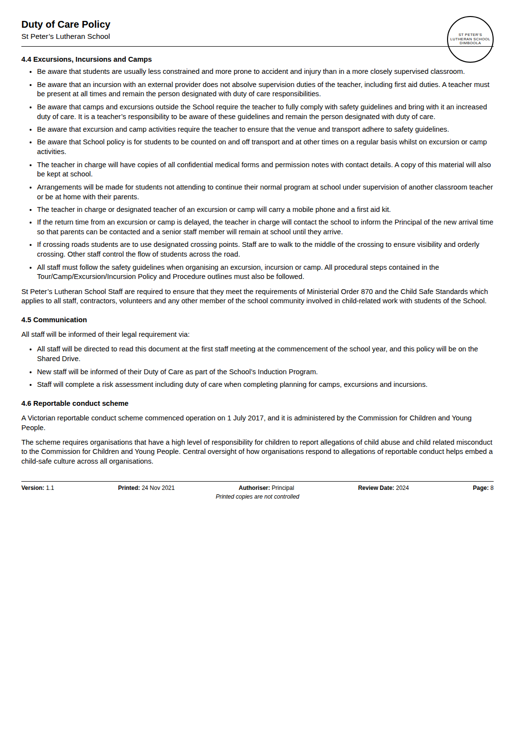Duty of Care Policy
St Peter’s Lutheran School
ST PETER’S LUTHERAN SCHOOL
DIMBOOLA
4.4 Excursions, Incursions and Camps
Be aware that students are usually less constrained and more prone to accident and injury than in a more closely supervised classroom.
Be aware that an incursion with an external provider does not absolve supervision duties of the teacher, including first aid duties. A teacher must be present at all times and remain the person designated with duty of care responsibilities.
Be aware that camps and excursions outside the School require the teacher to fully comply with safety guidelines and bring with it an increased duty of care. It is a teacher’s responsibility to be aware of these guidelines and remain the person designated with duty of care.
Be aware that excursion and camp activities require the teacher to ensure that the venue and transport adhere to safety guidelines.
Be aware that School policy is for students to be counted on and off transport and at other times on a regular basis whilst on excursion or camp activities.
The teacher in charge will have copies of all confidential medical forms and permission notes with contact details. A copy of this material will also be kept at school.
Arrangements will be made for students not attending to continue their normal program at school under supervision of another classroom teacher or be at home with their parents.
The teacher in charge or designated teacher of an excursion or camp will carry a mobile phone and a first aid kit.
If the return time from an excursion or camp is delayed, the teacher in charge will contact the school to inform the Principal of the new arrival time so that parents can be contacted and a senior staff member will remain at school until they arrive.
If crossing roads students are to use designated crossing points. Staff are to walk to the middle of the crossing to ensure visibility and orderly crossing. Other staff control the flow of students across the road.
All staff must follow the safety guidelines when organising an excursion, incursion or camp. All procedural steps contained in the Tour/Camp/Excursion/Incursion Policy and Procedure outlines must also be followed.
St Peter’s Lutheran School Staff are required to ensure that they meet the requirements of Ministerial Order 870 and the Child Safe Standards which applies to all staff, contractors, volunteers and any other member of the school community involved in child-related work with students of the School.
4.5 Communication
All staff will be informed of their legal requirement via:
All staff will be directed to read this document at the first staff meeting at the commencement of the school year, and this policy will be on the Shared Drive.
New staff will be informed of their Duty of Care as part of the School’s Induction Program.
Staff will complete a risk assessment including duty of care when completing planning for camps, excursions and incursions.
4.6 Reportable conduct scheme
A Victorian reportable conduct scheme commenced operation on 1 July 2017, and it is administered by the Commission for Children and Young People.
The scheme requires organisations that have a high level of responsibility for children to report allegations of child abuse and child related misconduct to the Commission for Children and Young People. Central oversight of how organisations respond to allegations of reportable conduct helps embed a child-safe culture across all organisations.
Version: 1.1
Printed: 24 Nov 2021
Authoriser: Principal
Review Date: 2024
Page: 8
Printed copies are not controlled